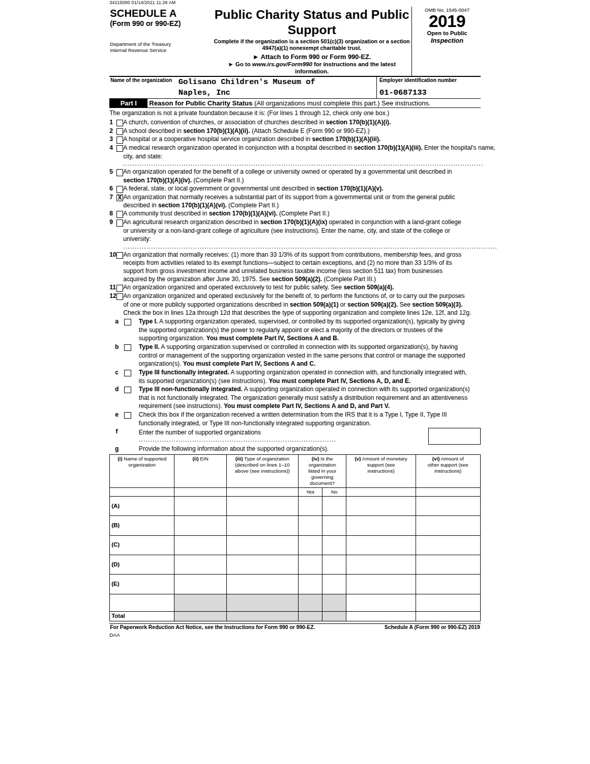34215000 01/14/2021 11:26 AM
| SCHEDULE A (Form 990 or 990-EZ) Department of the Treasury Internal Revenue Service | Public Charity Status and Public Support Complete if the organization is a section 501(c)(3) organization or a section 4947(a)(1) nonexempt charitable trust. ► Attach to Form 990 or Form 990-EZ. ► Go to www.irs.gov/Form990 for instructions and the latest information. | OMB No. 1545-0047 2019 Open to Public Inspection |
| Name of the organization | Golisano Children's Museum of | Employer identification number |
| | Naples, Inc | 01-0687133 |
| Part I | Reason for Public Charity Status (All organizations must complete this part.) See instructions. |
The organization is not a private foundation because it is: (For lines 1 through 12, check only one box.)
| 1 | | A church, convention of churches, or association of churches described in section 170(b)(1)(A)(i). |
| 2 | | A school described in section 170(b)(1)(A)(ii). (Attach Schedule E (Form 990 or 990-EZ).) |
| 3 | | A hospital or a cooperative hospital service organization described in section 170(b)(1)(A)(iii). |
| 4 | | A medical research organization operated in conjunction with a hospital described in section 170(b)(1)(A)(iii). Enter the hospital's name, |
| | | city, and state: ........................................................................................................................................................... |
| 5 | | An organization operated for the benefit of a college or university owned or operated by a governmental unit described in |
| | | section 170(b)(1)(A)(iv). (Complete Part II.) |
| 6 | | A federal, state, or local government or governmental unit described in section 170(b)(1)(A)(v). |
| 7 | X | An organization that normally receives a substantial part of its support from a governmental unit or from the general public |
| | | described in section 170(b)(1)(A)(vi). (Complete Part II.) |
| 8 | | A community trust described in section 170(b)(1)(A)(vi). (Complete Part II.) |
| 9 | | An agricultural research organization described in section 170(b)(1)(A)(ix) operated in conjunction with a land-grant college |
| | | or university or a non-land-grant college of agriculture (see instructions). Enter the name, city, and state of the college or |
| | | university: ................................................................................................................................................................. |
| 10 | | An organization that normally receives: (1) more than 33 1/3% of its support from contributions, membership fees, and gross |
| | | receipts from activities related to its exempt functions—subject to certain exceptions, and (2) no more than 33 1/3% of its |
| | | support from gross investment income and unrelated business taxable income (less section 511 tax) from businesses |
| | | acquired by the organization after June 30, 1975. See section 509(a)(2). (Complete Part III.) |
| 11 | | An organization organized and operated exclusively to test for public safety. See section 509(a)(4). |
| 12 | | An organization organized and operated exclusively for the benefit of, to perform the functions of, or to carry out the purposes |
| | | of one or more publicly supported organizations described in section 509(a)(1) or section 509(a)(2). See section 509(a)(3). |
| | | Check the box in lines 12a through 12d that describes the type of supporting organization and complete lines 12e, 12f, and 12g. |
| a | | Type I. A supporting organization operated, supervised, or controlled by its supported organization(s), typically by giving |
| | | the supported organization(s) the power to regularly appoint or elect a majority of the directors or trustees of the |
| | | supporting organization. You must complete Part IV, Sections A and B. |
| b | | Type II. A supporting organization supervised or controlled in connection with its supported organization(s), by having |
| | | control or management of the supporting organization vested in the same persons that control or manage the supported |
| | | organization(s). You must complete Part IV, Sections A and C. |
| c | | Type III functionally integrated. A supporting organization operated in connection with, and functionally integrated with, |
| | | its supported organization(s) (see instructions). You must complete Part IV, Sections A, D, and E. |
| d | | Type III non-functionally integrated. A supporting organization operated in connection with its supported organization(s) |
| | | that is not functionally integrated. The organization generally must satisfy a distribution requirement and an attentiveness |
| | | requirement (see instructions). You must complete Part IV, Sections A and D, and Part V. |
| e | | Check this box if the organization received a written determination from the IRS that it is a Type I, Type II, Type III |
| | | functionally integrated, or Type III non-functionally integrated supporting organization. |
| f | | / Enter the number of supported organizations ..................................................................................... / / |
| g | | Provide the following information about the supported organization(s). |
| (i) Name of supported organization | (ii) EIN | (iii) Type of organization (described on lines 1–10 above (see instructions)) | (iv) Is the organization listed in your governing document? | (v) Amount of monetary support (see instructions) | (vi) Amount of other support (see instructions) |
| --- | --- | --- | --- | --- | --- |
| | | | Yes | No | | |
| (A) | | | | | | |
| (B) | | | | | | |
| (C) | | | | | | |
| (D) | | | | | | |
| (E) | | | | | | |
| Total | | | | | | |
| For Paperwork Reduction Act Notice, see the Instructions for Form 990 or 990-EZ. | Schedule A (Form 990 or 990-EZ) 2019 |
DAA